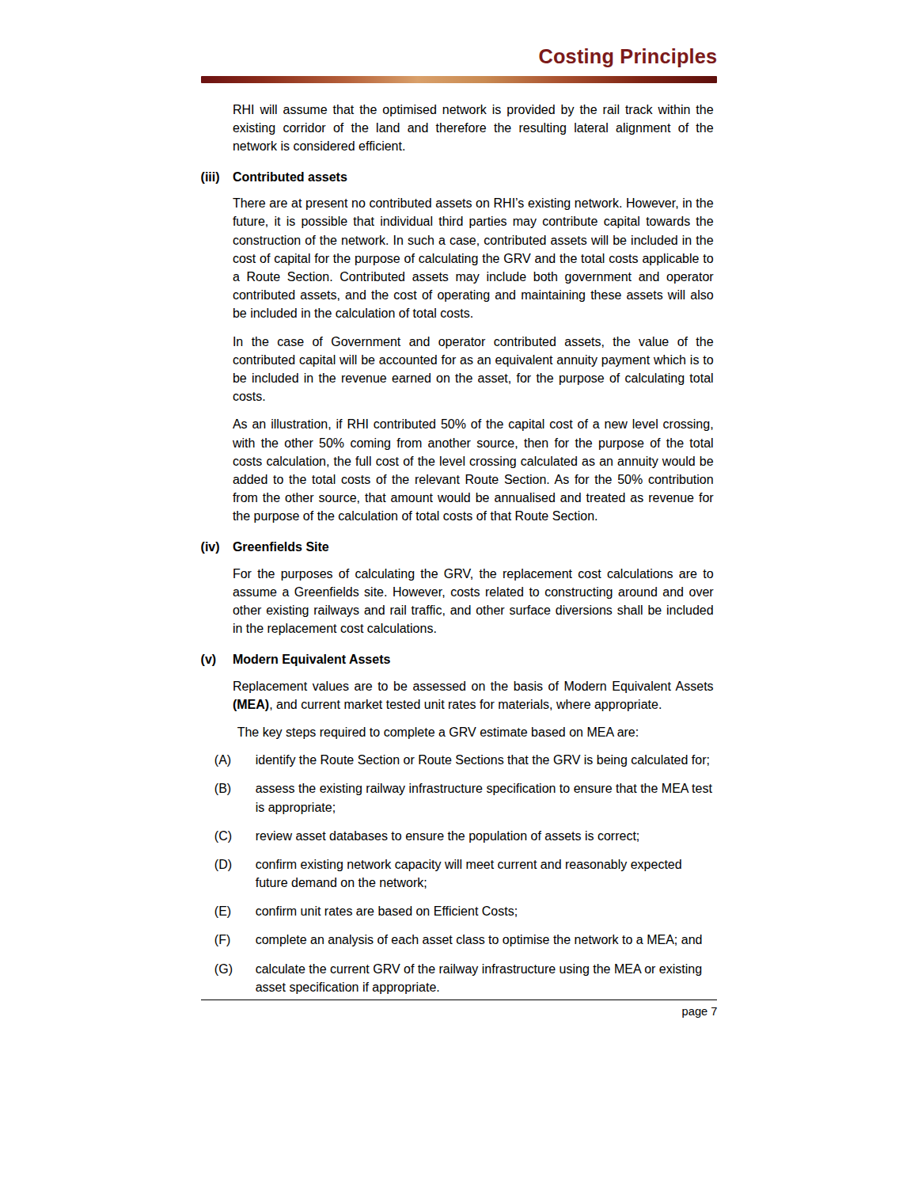Costing Principles
RHI will assume that the optimised network is provided by the rail track within the existing corridor of the land and therefore the resulting lateral alignment of the network is considered efficient.
(iii) Contributed assets
There are at present no contributed assets on RHI’s existing network. However, in the future, it is possible that individual third parties may contribute capital towards the construction of the network. In such a case, contributed assets will be included in the cost of capital for the purpose of calculating the GRV and the total costs applicable to a Route Section. Contributed assets may include both government and operator contributed assets, and the cost of operating and maintaining these assets will also be included in the calculation of total costs.
In the case of Government and operator contributed assets, the value of the contributed capital will be accounted for as an equivalent annuity payment which is to be included in the revenue earned on the asset, for the purpose of calculating total costs.
As an illustration, if RHI contributed 50% of the capital cost of a new level crossing, with the other 50% coming from another source, then for the purpose of the total costs calculation, the full cost of the level crossing calculated as an annuity would be added to the total costs of the relevant Route Section. As for the 50% contribution from the other source, that amount would be annualised and treated as revenue for the purpose of the calculation of total costs of that Route Section.
(iv) Greenfields Site
For the purposes of calculating the GRV, the replacement cost calculations are to assume a Greenfields site. However, costs related to constructing around and over other existing railways and rail traffic, and other surface diversions shall be included in the replacement cost calculations.
(v) Modern Equivalent Assets
Replacement values are to be assessed on the basis of Modern Equivalent Assets (MEA), and current market tested unit rates for materials, where appropriate.
The key steps required to complete a GRV estimate based on MEA are:
(A) identify the Route Section or Route Sections that the GRV is being calculated for;
(B) assess the existing railway infrastructure specification to ensure that the MEA test is appropriate;
(C) review asset databases to ensure the population of assets is correct;
(D) confirm existing network capacity will meet current and reasonably expected future demand on the network;
(E) confirm unit rates are based on Efficient Costs;
(F) complete an analysis of each asset class to optimise the network to a MEA; and
(G) calculate the current GRV of the railway infrastructure using the MEA or existing asset specification if appropriate.
page 7